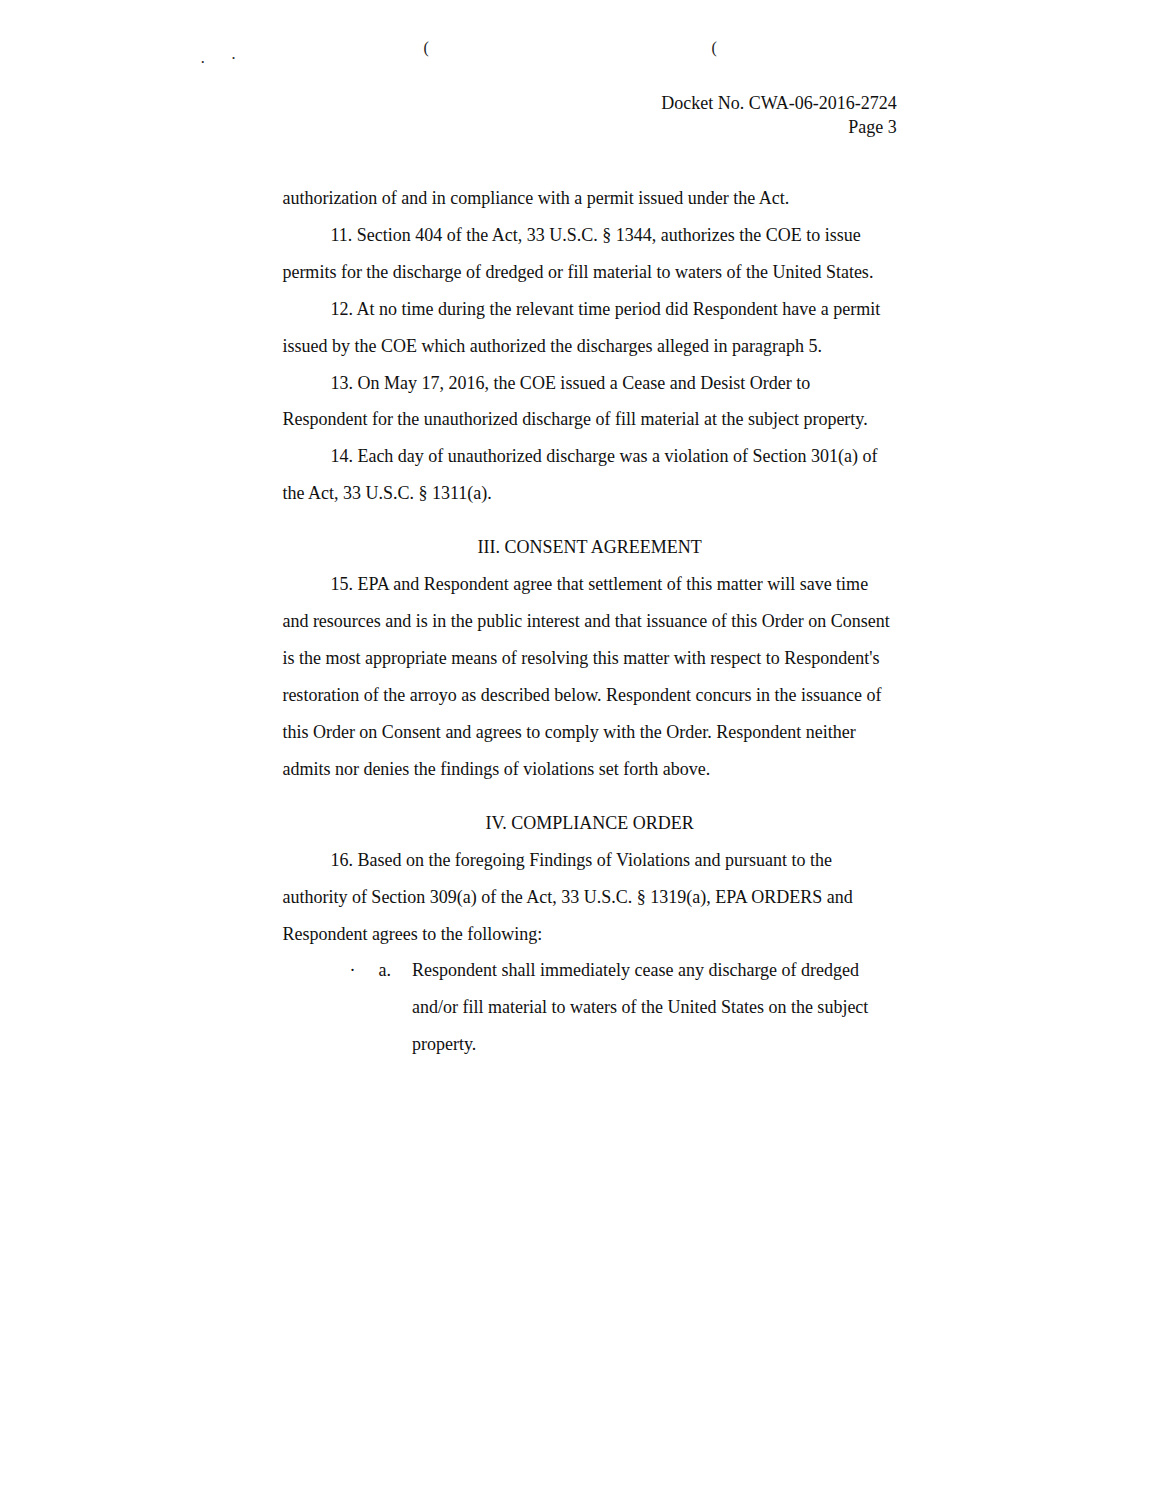. . ( (
Docket No. CWA-06-2016-2724
Page 3
authorization of and in compliance with a permit issued under the Act.
11. Section 404 of the Act, 33 U.S.C. § 1344, authorizes the COE to issue permits for the discharge of dredged or fill material to waters of the United States.
12. At no time during the relevant time period did Respondent have a permit issued by the COE which authorized the discharges alleged in paragraph 5.
13. On May 17, 2016, the COE issued a Cease and Desist Order to Respondent for the unauthorized discharge of fill material at the subject property.
14. Each day of unauthorized discharge was a violation of Section 301(a) of the Act, 33 U.S.C. § 1311(a).
III. CONSENT AGREEMENT
15. EPA and Respondent agree that settlement of this matter will save time and resources and is in the public interest and that issuance of this Order on Consent is the most appropriate means of resolving this matter with respect to Respondent's restoration of the arroyo as described below. Respondent concurs in the issuance of this Order on Consent and agrees to comply with the Order. Respondent neither admits nor denies the findings of violations set forth above.
IV. COMPLIANCE ORDER
16. Based on the foregoing Findings of Violations and pursuant to the authority of Section 309(a) of the Act, 33 U.S.C. § 1319(a), EPA ORDERS and Respondent agrees to the following:
·Respondent shall immediately cease any discharge of dredged and/or fill material to waters of the United States on the subject property.